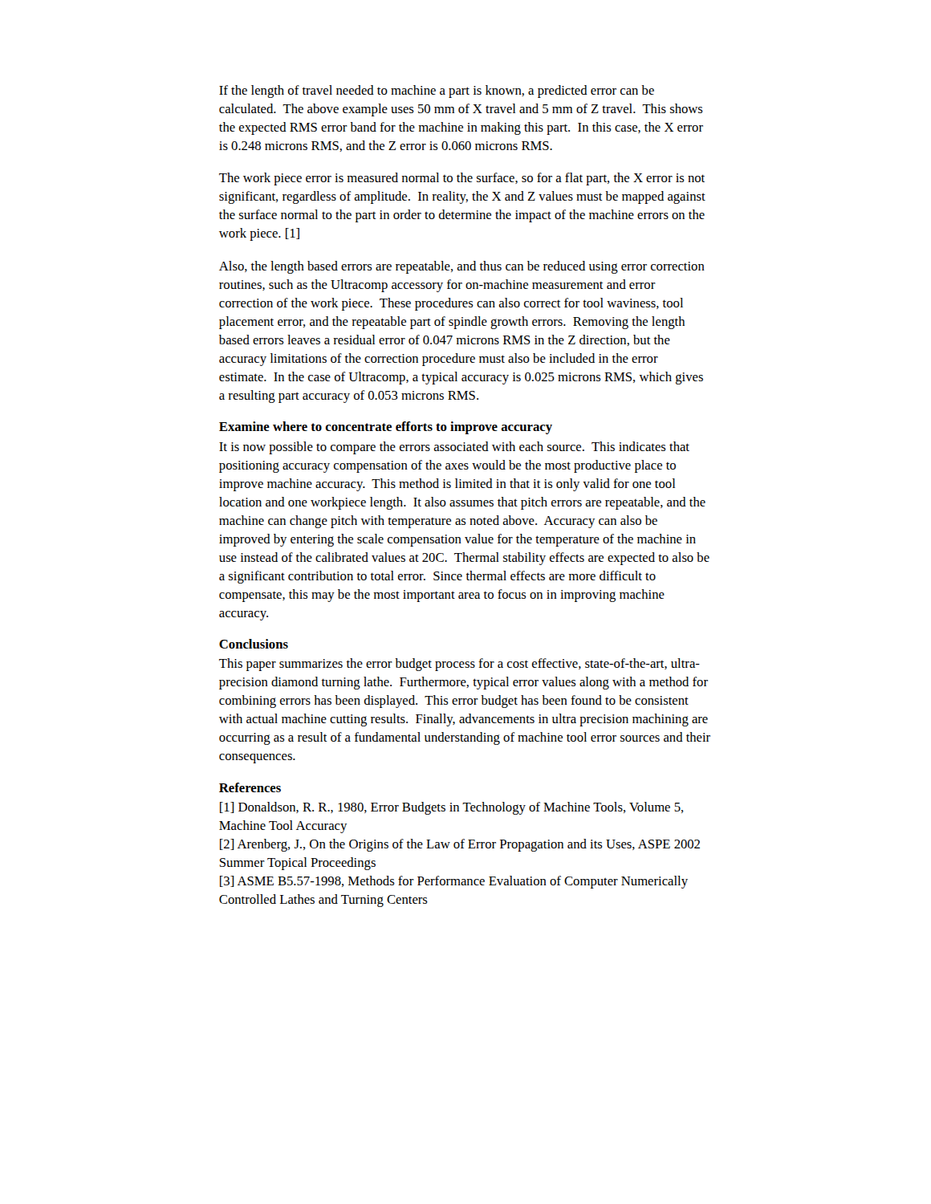If the length of travel needed to machine a part is known, a predicted error can be calculated. The above example uses 50 mm of X travel and 5 mm of Z travel. This shows the expected RMS error band for the machine in making this part. In this case, the X error is 0.248 microns RMS, and the Z error is 0.060 microns RMS.
The work piece error is measured normal to the surface, so for a flat part, the X error is not significant, regardless of amplitude. In reality, the X and Z values must be mapped against the surface normal to the part in order to determine the impact of the machine errors on the work piece. [1]
Also, the length based errors are repeatable, and thus can be reduced using error correction routines, such as the Ultracomp accessory for on-machine measurement and error correction of the work piece. These procedures can also correct for tool waviness, tool placement error, and the repeatable part of spindle growth errors. Removing the length based errors leaves a residual error of 0.047 microns RMS in the Z direction, but the accuracy limitations of the correction procedure must also be included in the error estimate. In the case of Ultracomp, a typical accuracy is 0.025 microns RMS, which gives a resulting part accuracy of 0.053 microns RMS.
Examine where to concentrate efforts to improve accuracy
It is now possible to compare the errors associated with each source. This indicates that positioning accuracy compensation of the axes would be the most productive place to improve machine accuracy. This method is limited in that it is only valid for one tool location and one workpiece length. It also assumes that pitch errors are repeatable, and the machine can change pitch with temperature as noted above. Accuracy can also be improved by entering the scale compensation value for the temperature of the machine in use instead of the calibrated values at 20C. Thermal stability effects are expected to also be a significant contribution to total error. Since thermal effects are more difficult to compensate, this may be the most important area to focus on in improving machine accuracy.
Conclusions
This paper summarizes the error budget process for a cost effective, state-of-the-art, ultra-precision diamond turning lathe. Furthermore, typical error values along with a method for combining errors has been displayed. This error budget has been found to be consistent with actual machine cutting results. Finally, advancements in ultra precision machining are occurring as a result of a fundamental understanding of machine tool error sources and their consequences.
References
[1] Donaldson, R. R., 1980, Error Budgets in Technology of Machine Tools, Volume 5, Machine Tool Accuracy
[2] Arenberg, J., On the Origins of the Law of Error Propagation and its Uses, ASPE 2002 Summer Topical Proceedings
[3] ASME B5.57-1998, Methods for Performance Evaluation of Computer Numerically Controlled Lathes and Turning Centers